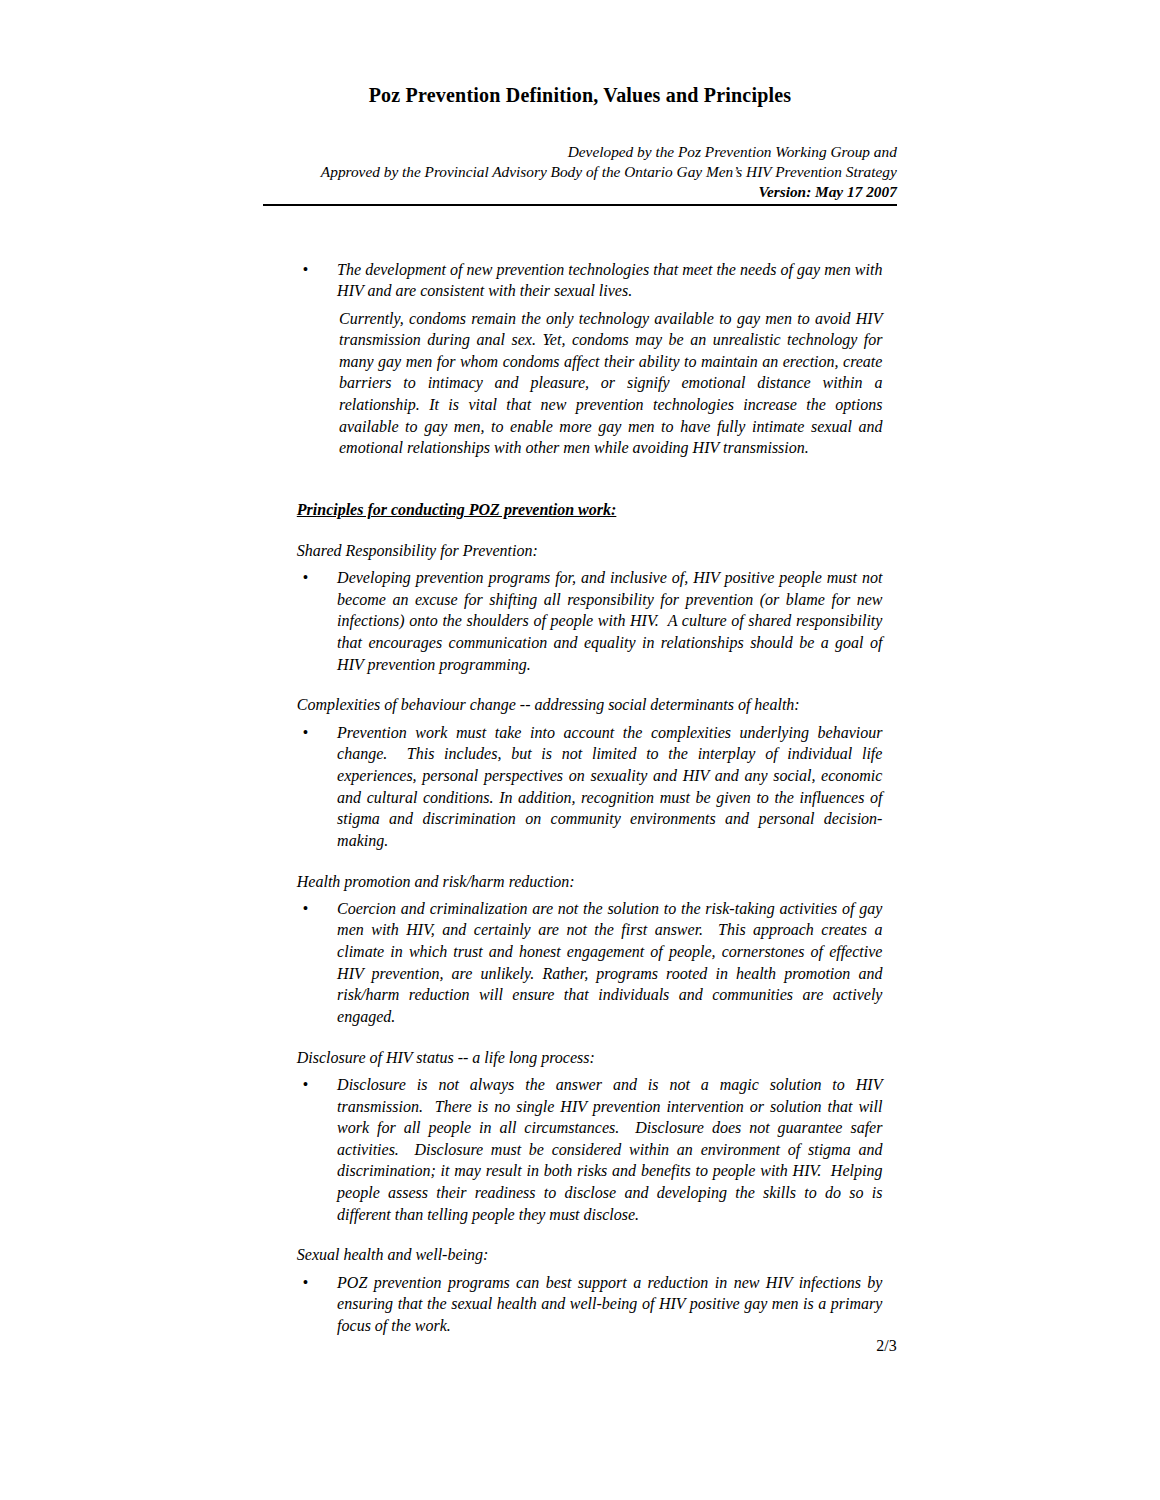Poz Prevention Definition, Values and Principles
Developed by the Poz Prevention Working Group and
Approved by the Provincial Advisory Body of the Ontario Gay Men’s HIV Prevention Strategy
Version: May 17 2007
The development of new prevention technologies that meet the needs of gay men with HIV and are consistent with their sexual lives.
Currently, condoms remain the only technology available to gay men to avoid HIV transmission during anal sex. Yet, condoms may be an unrealistic technology for many gay men for whom condoms affect their ability to maintain an erection, create barriers to intimacy and pleasure, or signify emotional distance within a relationship. It is vital that new prevention technologies increase the options available to gay men, to enable more gay men to have fully intimate sexual and emotional relationships with other men while avoiding HIV transmission.
Principles for conducting POZ prevention work:
Shared Responsibility for Prevention:
Developing prevention programs for, and inclusive of, HIV positive people must not become an excuse for shifting all responsibility for prevention (or blame for new infections) onto the shoulders of people with HIV. A culture of shared responsibility that encourages communication and equality in relationships should be a goal of HIV prevention programming.
Complexities of behaviour change -- addressing social determinants of health:
Prevention work must take into account the complexities underlying behaviour change. This includes, but is not limited to the interplay of individual life experiences, personal perspectives on sexuality and HIV and any social, economic and cultural conditions. In addition, recognition must be given to the influences of stigma and discrimination on community environments and personal decision-making.
Health promotion and risk/harm reduction:
Coercion and criminalization are not the solution to the risk-taking activities of gay men with HIV, and certainly are not the first answer. This approach creates a climate in which trust and honest engagement of people, cornerstones of effective HIV prevention, are unlikely. Rather, programs rooted in health promotion and risk/harm reduction will ensure that individuals and communities are actively engaged.
Disclosure of HIV status -- a life long process:
Disclosure is not always the answer and is not a magic solution to HIV transmission. There is no single HIV prevention intervention or solution that will work for all people in all circumstances. Disclosure does not guarantee safer activities. Disclosure must be considered within an environment of stigma and discrimination; it may result in both risks and benefits to people with HIV. Helping people assess their readiness to disclose and developing the skills to do so is different than telling people they must disclose.
Sexual health and well-being:
POZ prevention programs can best support a reduction in new HIV infections by ensuring that the sexual health and well-being of HIV positive gay men is a primary focus of the work.
2/3